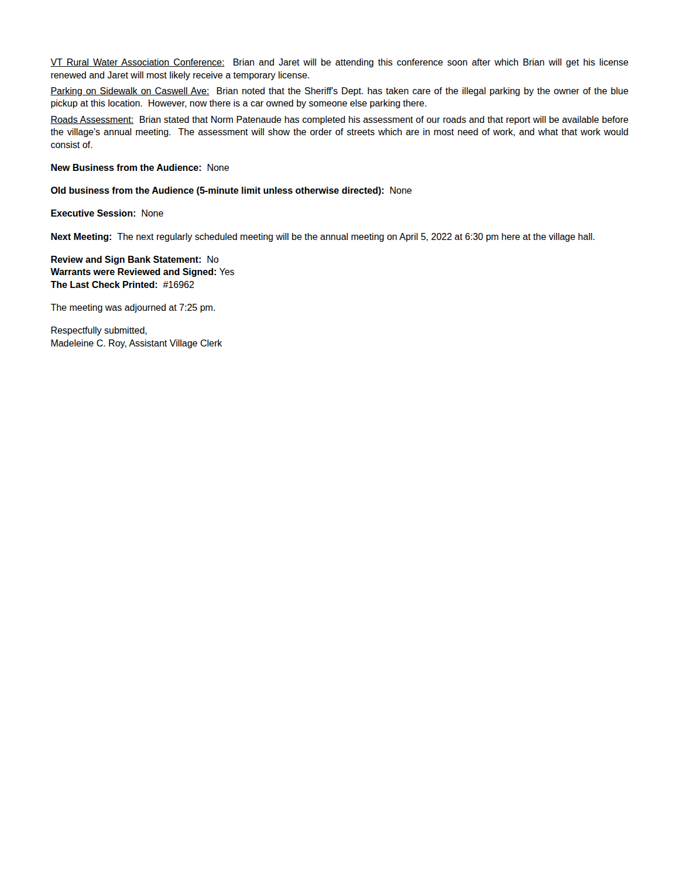VT Rural Water Association Conference: Brian and Jaret will be attending this conference soon after which Brian will get his license renewed and Jaret will most likely receive a temporary license.
Parking on Sidewalk on Caswell Ave: Brian noted that the Sheriff's Dept. has taken care of the illegal parking by the owner of the blue pickup at this location. However, now there is a car owned by someone else parking there.
Roads Assessment: Brian stated that Norm Patenaude has completed his assessment of our roads and that report will be available before the village's annual meeting. The assessment will show the order of streets which are in most need of work, and what that work would consist of.
New Business from the Audience: None
Old business from the Audience (5-minute limit unless otherwise directed): None
Executive Session: None
Next Meeting: The next regularly scheduled meeting will be the annual meeting on April 5, 2022 at 6:30 pm here at the village hall.
Review and Sign Bank Statement: No
Warrants were Reviewed and Signed: Yes
The Last Check Printed: #16962
The meeting was adjourned at 7:25 pm.
Respectfully submitted,
Madeleine C. Roy, Assistant Village Clerk